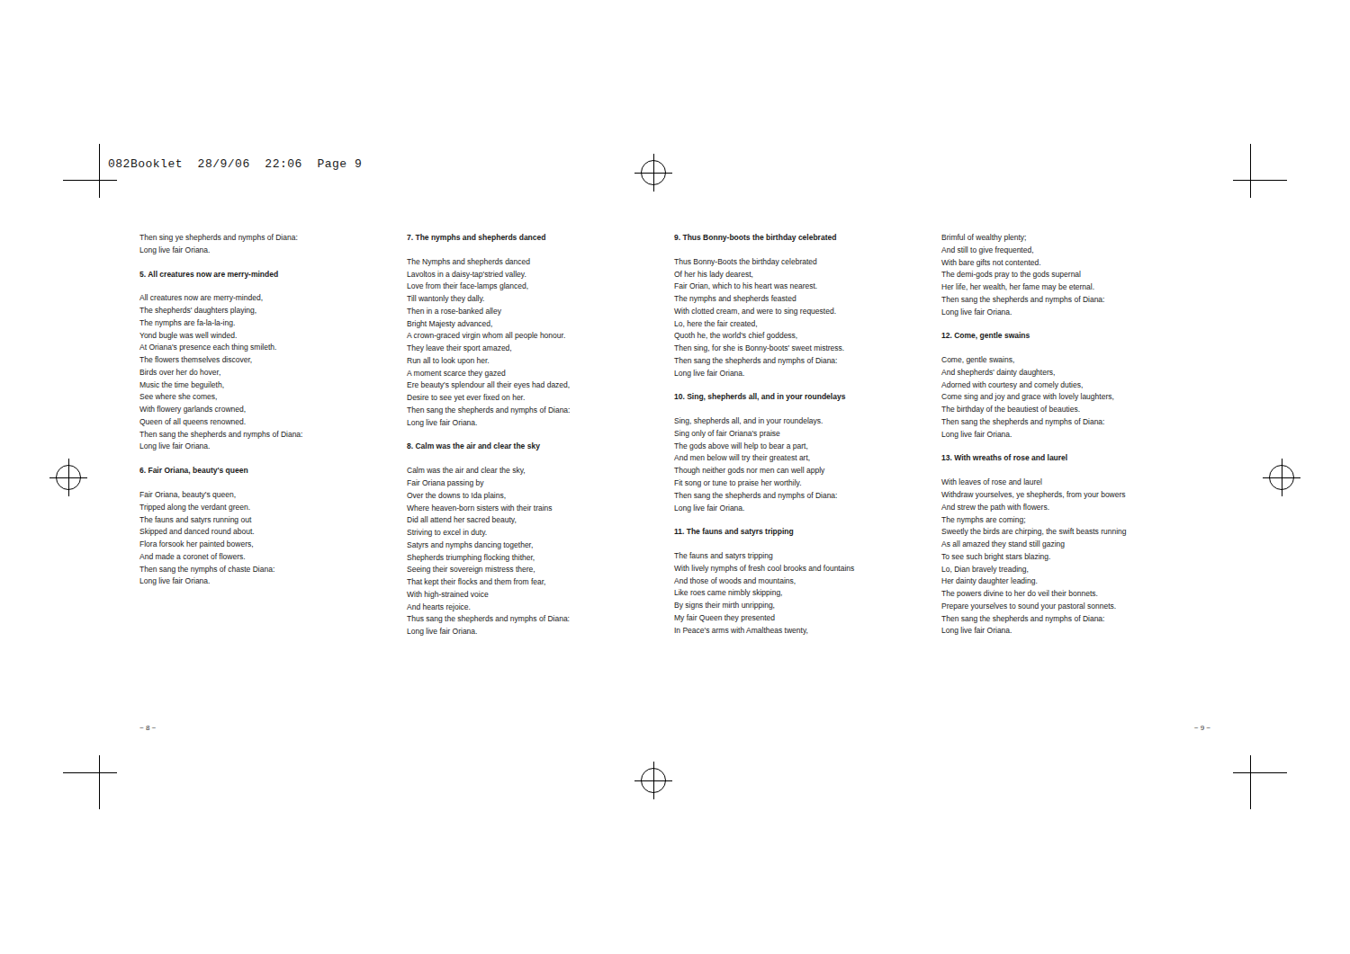082Booklet 28/9/06 22:06 Page 9
Then sing ye shepherds and nymphs of Diana:
Long live fair Oriana.
5. All creatures now are merry-minded
All creatures now are merry-minded,
The shepherds' daughters playing,
The nymphs are fa-la-la-ing.
Yond bugle was well winded.
At Oriana's presence each thing smileth.
The flowers themselves discover,
Birds over her do hover,
Music the time beguileth,
See where she comes,
With flowery garlands crowned,
Queen of all queens renowned.
Then sang the shepherds and nymphs of Diana:
Long live fair Oriana.
6. Fair Oriana, beauty's queen
Fair Oriana, beauty's queen,
Tripped along the verdant green.
The fauns and satyrs running out
Skipped and danced round about.
Flora forsook her painted bowers,
And made a coronet of flowers.
Then sang the nymphs of chaste Diana:
Long live fair Oriana.
7. The nymphs and shepherds danced
The Nymphs and shepherds danced
Lavoltos in a daisy-tap'stried valley.
Love from their face-lamps glanced,
Till wantonly they dally.
Then in a rose-banked alley
Bright Majesty advanced,
A crown-graced virgin whom all people honour.
They leave their sport amazed,
Run all to look upon her.
A moment scarce they gazed
Ere beauty's splendour all their eyes had dazed,
Desire to see yet ever fixed on her.
Then sang the shepherds and nymphs of Diana:
Long live fair Oriana.
8. Calm was the air and clear the sky
Calm was the air and clear the sky,
Fair Oriana passing by
Over the downs to Ida plains,
Where heaven-born sisters with their trains
Did all attend her sacred beauty,
Striving to excel in duty.
Satyrs and nymphs dancing together,
Shepherds triumphing flocking thither,
Seeing their sovereign mistress there,
That kept their flocks and them from fear,
With high-strained voice
And hearts rejoice.
Thus sang the shepherds and nymphs of Diana:
Long live fair Oriana.
9. Thus Bonny-boots the birthday celebrated
Thus Bonny-Boots the birthday celebrated
Of her his lady dearest,
Fair Orian, which to his heart was nearest.
The nymphs and shepherds feasted
With clotted cream, and were to sing requested.
Lo, here the fair created,
Quoth he, the world's chief goddess,
Then sing, for she is Bonny-boots' sweet mistress.
Then sang the shepherds and nymphs of Diana:
Long live fair Oriana.
10. Sing, shepherds all, and in your roundelays
Sing, shepherds all, and in your roundelays.
Sing only of fair Oriana's praise
The gods above will help to bear a part,
And men below will try their greatest art,
Though neither gods nor men can well apply
Fit song or tune to praise her worthily.
Then sang the shepherds and nymphs of Diana:
Long live fair Oriana.
11. The fauns and satyrs tripping
The fauns and satyrs tripping
With lively nymphs of fresh cool brooks and fountains
And those of woods and mountains,
Like roes came nimbly skipping,
By signs their mirth unripping,
My fair Queen they presented
In Peace's arms with Amaltheas twenty,
Brimful of wealthy plenty;
And still to give frequented,
With bare gifts not contented.
The demi-gods pray to the gods supernal
Her life, her wealth, her fame may be eternal.
Then sang the shepherds and nymphs of Diana:
Long live fair Oriana.
12. Come, gentle swains
Come, gentle swains,
And shepherds' dainty daughters,
Adorned with courtesy and comely duties,
Come sing and joy and grace with lovely laughters,
The birthday of the beautiest of beauties.
Then sang the shepherds and nymphs of Diana:
Long live fair Oriana.
13. With wreaths of rose and laurel
With leaves of rose and laurel
Withdraw yourselves, ye shepherds, from your bowers
And strew the path with flowers.
The nymphs are coming;
Sweetly the birds are chirping, the swift beasts running
As all amazed they stand still gazing
To see such bright stars blazing.
Lo, Dian bravely treading,
Her dainty daughter leading.
The powers divine to her do veil their bonnets.
Prepare yourselves to sound your pastoral sonnets.
Then sang the shepherds and nymphs of Diana:
Long live fair Oriana.
~ 8 ~
~ 9 ~